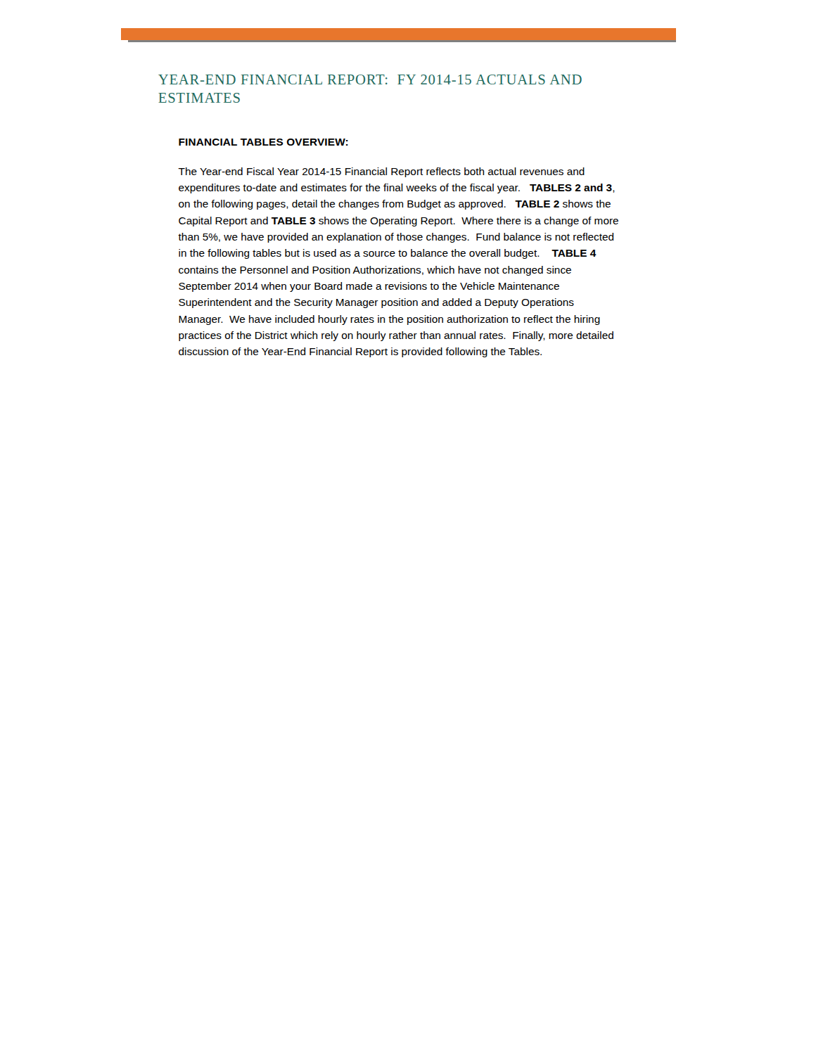YEAR-END FINANCIAL REPORT: FY 2014-15 ACTUALS AND ESTIMATES
FINANCIAL TABLES OVERVIEW:
The Year-end Fiscal Year 2014-15 Financial Report reflects both actual revenues and expenditures to-date and estimates for the final weeks of the fiscal year. TABLES 2 and 3, on the following pages, detail the changes from Budget as approved. TABLE 2 shows the Capital Report and TABLE 3 shows the Operating Report. Where there is a change of more than 5%, we have provided an explanation of those changes. Fund balance is not reflected in the following tables but is used as a source to balance the overall budget. TABLE 4 contains the Personnel and Position Authorizations, which have not changed since September 2014 when your Board made a revisions to the Vehicle Maintenance Superintendent and the Security Manager position and added a Deputy Operations Manager. We have included hourly rates in the position authorization to reflect the hiring practices of the District which rely on hourly rather than annual rates. Finally, more detailed discussion of the Year-End Financial Report is provided following the Tables.